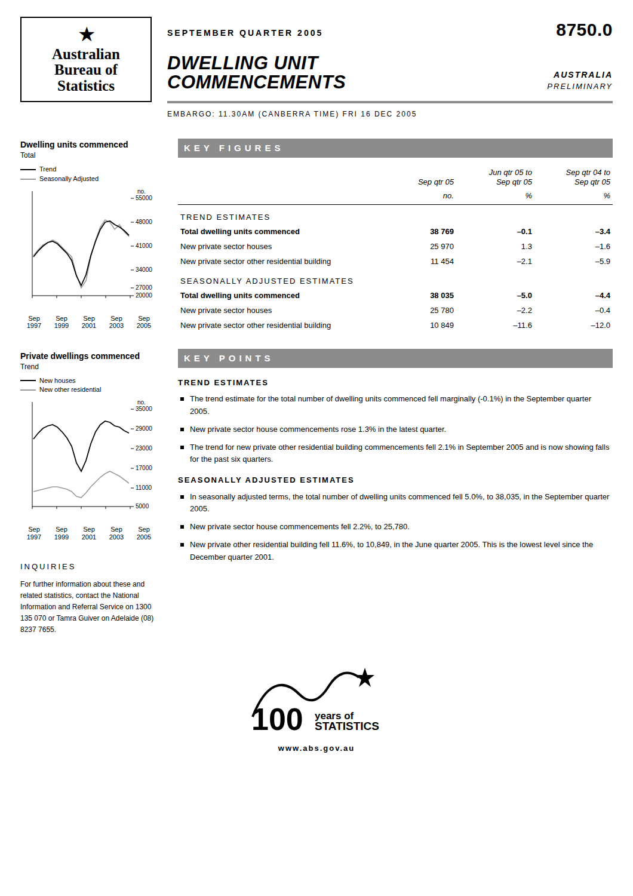★
Australian
Bureau of
Statistics
SEPTEMBER QUARTER 2005
8750.0
DWELLING UNIT
COMMENCEMENTS
AUSTRALIA
PRELIMINARY
EMBARGO: 11.30AM (CANBERRA TIME) FRI 16 DEC 2005
Dwelling units commenced
Total
Trend
Seasonally Adjusted
no. 55000 48000 41000 34000 27000 20000
Sep
1997 Sep
1999 Sep
2001 Sep
2003 Sep
2005
Private dwellings commenced
Trend
New houses
New other residential
no. 35000 29000 23000 17000 11000 5000
Sep
1997 Sep
1999 Sep
2001 Sep
2003 Sep
2005
INQUIRIES
For further information about these and related statistics, contact the National Information and Referral Service on 1300 135 070 or Tamra Guiver on Adelaide (08) 8237 7655.
KEY FIGURES
| | Sep qtr 05 | Jun qtr 05 to Sep qtr 05 | Sep qtr 04 to Sep qtr 05 |
| --- | --- | --- | --- |
| | no. | % | % |
| TREND ESTIMATES |
| Total dwelling units commenced | 38 769 | –0.1 | –3.4 |
| New private sector houses | 25 970 | 1.3 | –1.6 |
| New private sector other residential building | 11 454 | –2.1 | –5.9 |
| SEASONALLY ADJUSTED ESTIMATES |
| Total dwelling units commenced | 38 035 | –5.0 | –4.4 |
| New private sector houses | 25 780 | –2.2 | –0.4 |
| New private sector other residential building | 10 849 | –11.6 | –12.0 |
KEY POINTS
TREND ESTIMATES
The trend estimate for the total number of dwelling units commenced fell marginally (-0.1%) in the September quarter 2005.
New private sector house commencements rose 1.3% in the latest quarter.
The trend for new private other residential building commencements fell 2.1% in September 2005 and is now showing falls for the past six quarters.
SEASONALLY ADJUSTED ESTIMATES
In seasonally adjusted terms, the total number of dwelling units commenced fell 5.0%, to 38,035, in the September quarter 2005.
New private sector house commencements fell 2.2%, to 25,780.
New private other residential building fell 11.6%, to 10,849, in the June quarter 2005. This is the lowest level since the December quarter 2001.
100 years of STATISTICS
www.abs.gov.au